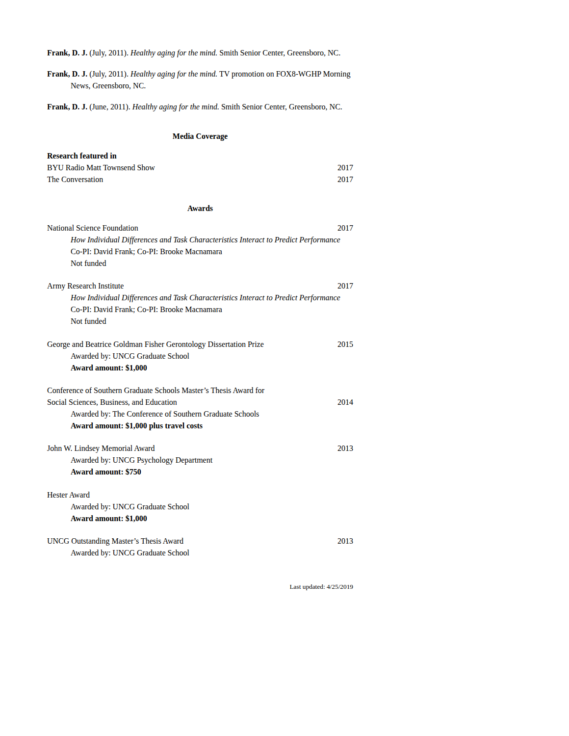Frank, D. J. (July, 2011). Healthy aging for the mind. Smith Senior Center, Greensboro, NC.
Frank, D. J. (July, 2011). Healthy aging for the mind. TV promotion on FOX8-WGHP Morning News, Greensboro, NC.
Frank, D. J. (June, 2011). Healthy aging for the mind. Smith Senior Center, Greensboro, NC.
Media Coverage
Research featured in
| BYU Radio Matt Townsend Show | 2017 |
| The Conversation | 2017 |
Awards
National Science Foundation
2017
How Individual Differences and Task Characteristics Interact to Predict Performance
Co-PI: David Frank; Co-PI: Brooke Macnamara
Not funded
Army Research Institute
2017
How Individual Differences and Task Characteristics Interact to Predict Performance
Co-PI: David Frank; Co-PI: Brooke Macnamara
Not funded
George and Beatrice Goldman Fisher Gerontology Dissertation Prize
2015
Awarded by: UNCG Graduate School
Award amount: $1,000
Conference of Southern Graduate Schools Master’s Thesis Award for
Social Sciences, Business, and Education
2014
Awarded by: The Conference of Southern Graduate Schools
Award amount: $1,000 plus travel costs
John W. Lindsey Memorial Award
2013
Awarded by: UNCG Psychology Department
Award amount: $750
Hester Award
Awarded by: UNCG Graduate School
Award amount: $1,000
UNCG Outstanding Master’s Thesis Award
2013
Awarded by: UNCG Graduate School
Last updated: 4/25/2019